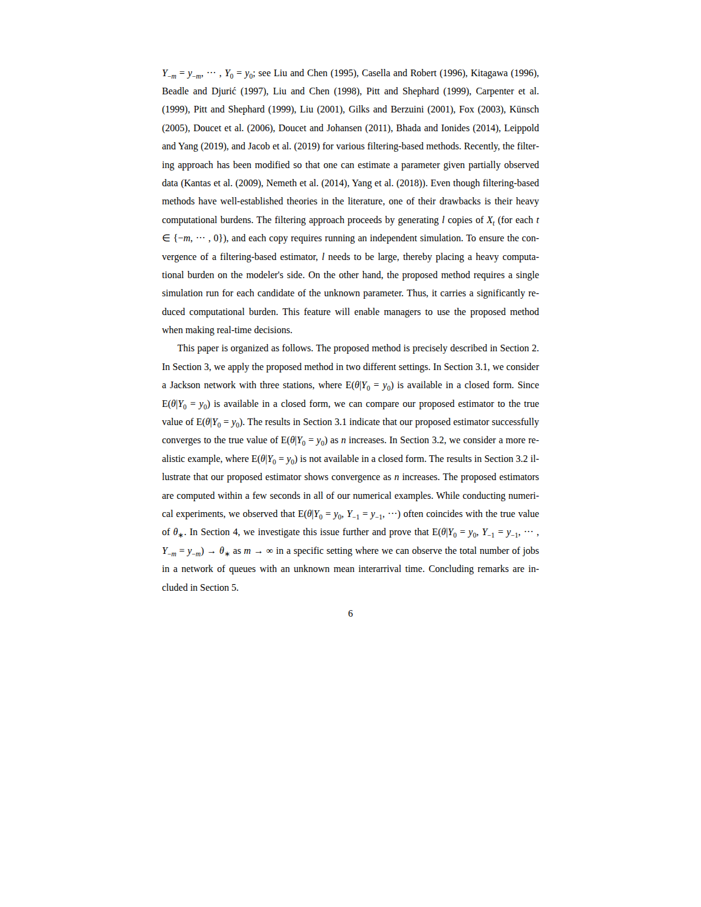Y−m = y−m, ··· , Y0 = y0; see Liu and Chen (1995), Casella and Robert (1996), Kitagawa (1996), Beadle and Djurić (1997), Liu and Chen (1998), Pitt and Shephard (1999), Carpenter et al. (1999), Pitt and Shephard (1999), Liu (2001), Gilks and Berzuini (2001), Fox (2003), Künsch (2005), Doucet et al. (2006), Doucet and Johansen (2011), Bhada and Ionides (2014), Leippold and Yang (2019), and Jacob et al. (2019) for various filtering-based methods. Recently, the filtering approach has been modified so that one can estimate a parameter given partially observed data (Kantas et al. (2009), Nemeth et al. (2014), Yang et al. (2018)). Even though filtering-based methods have well-established theories in the literature, one of their drawbacks is their heavy computational burdens. The filtering approach proceeds by generating l copies of Xt (for each t ∈ {−m, ··· , 0}), and each copy requires running an independent simulation. To ensure the convergence of a filtering-based estimator, l needs to be large, thereby placing a heavy computational burden on the modeler's side. On the other hand, the proposed method requires a single simulation run for each candidate of the unknown parameter. Thus, it carries a significantly reduced computational burden. This feature will enable managers to use the proposed method when making real-time decisions.
This paper is organized as follows. The proposed method is precisely described in Section 2. In Section 3, we apply the proposed method in two different settings. In Section 3.1, we consider a Jackson network with three stations, where E(θ|Y0 = y0) is available in a closed form. Since E(θ|Y0 = y0) is available in a closed form, we can compare our proposed estimator to the true value of E(θ|Y0 = y0). The results in Section 3.1 indicate that our proposed estimator successfully converges to the true value of E(θ|Y0 = y0) as n increases. In Section 3.2, we consider a more realistic example, where E(θ|Y0 = y0) is not available in a closed form. The results in Section 3.2 illustrate that our proposed estimator shows convergence as n increases. The proposed estimators are computed within a few seconds in all of our numerical examples. While conducting numerical experiments, we observed that E(θ|Y0 = y0, Y−1 = y−1, ···) often coincides with the true value of θ∗. In Section 4, we investigate this issue further and prove that E(θ|Y0 = y0, Y−1 = y−1, ··· , Y−m = y−m) → θ∗ as m → ∞ in a specific setting where we can observe the total number of jobs in a network of queues with an unknown mean interarrival time. Concluding remarks are included in Section 5.
6